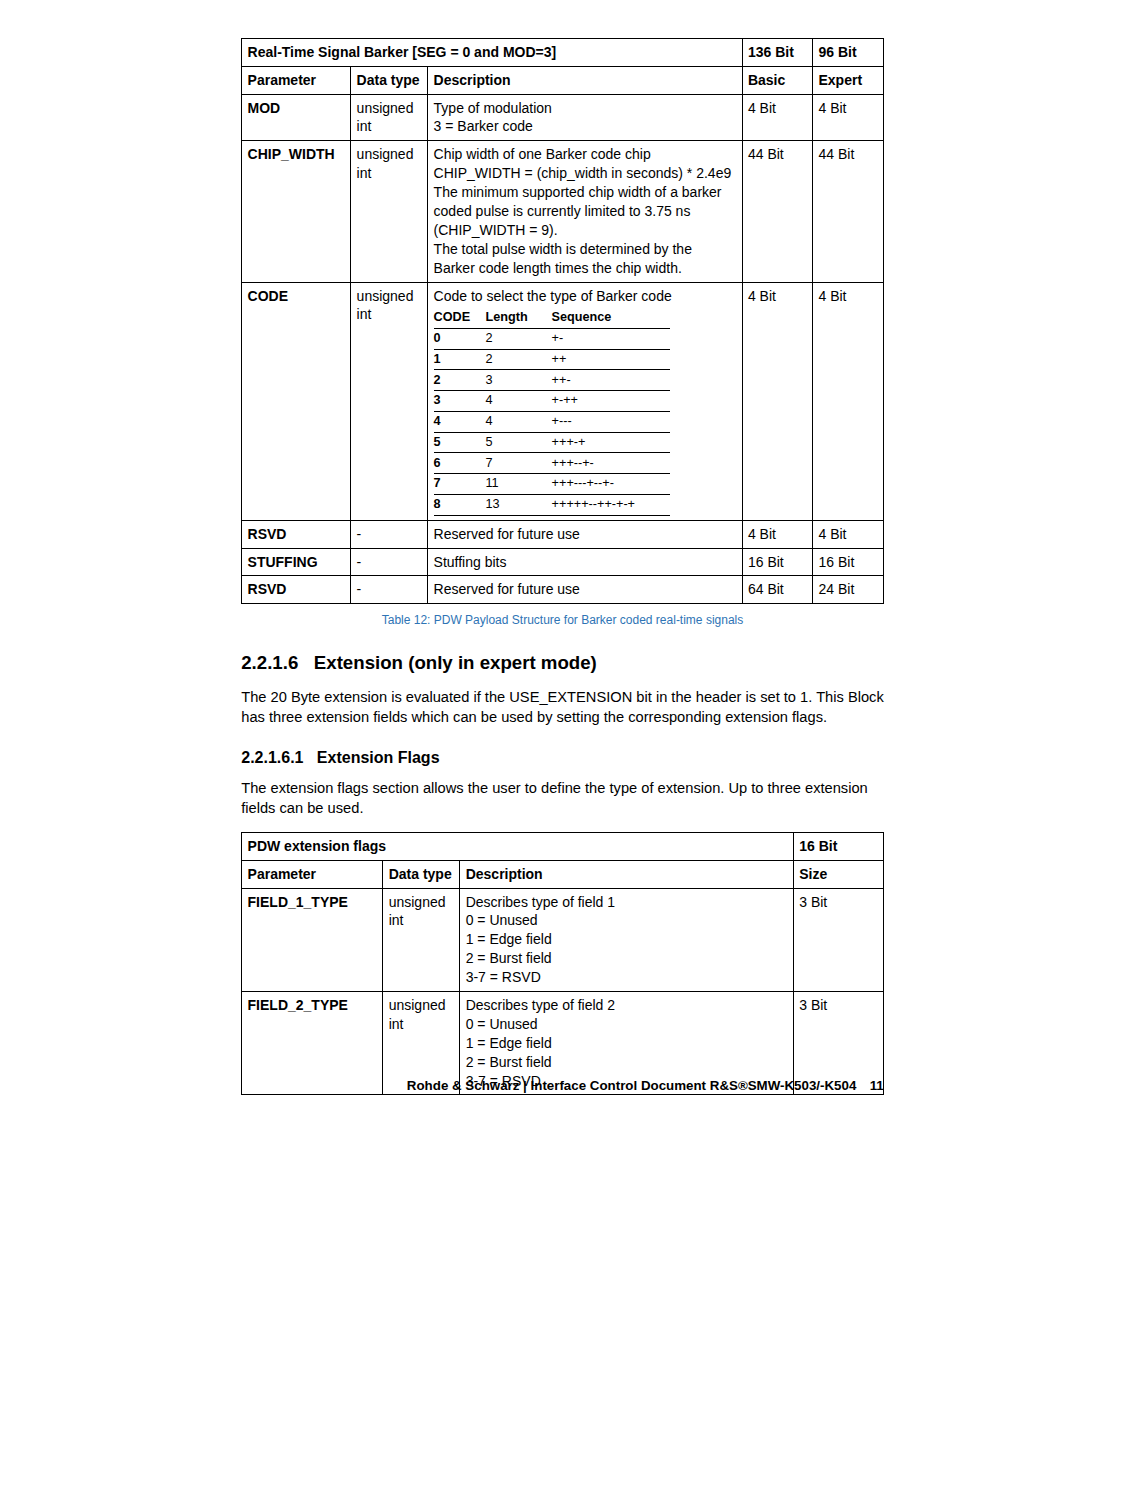| Real-Time Signal Barker [SEG = 0 and MOD=3] | 136 Bit | 96 Bit |
| --- | --- | --- |
| Parameter | Data type | Description | Basic | Expert |
| MOD | unsigned int | Type of modulation 3 = Barker code | 4 Bit | 4 Bit |
| CHIP_WIDTH | unsigned int | Chip width of one Barker code chip CHIP_WIDTH = (chip_width in seconds) * 2.4e9 The minimum supported chip width of a barker coded pulse is currently limited to 3.75 ns (CHIP_WIDTH = 9). The total pulse width is determined by the Barker code length times the chip width. | 44 Bit | 44 Bit |
| CODE | unsigned int | Code to select the type of Barker code / CODE / Length / Sequence / / --- / --- / --- / / 0 / 2 / +- / / 1 / 2 / ++ / / 2 / 3 / ++- / / 3 / 4 / +-++ / / 4 / 4 / +--- / / 5 / 5 / +++-+ / / 6 / 7 / +++--+- / / 7 / 11 / +++---+--+- / / 8 / 13 / +++++--++-+-+ / | 4 Bit | 4 Bit |
| RSVD | - | Reserved for future use | 4 Bit | 4 Bit |
| STUFFING | - | Stuffing bits | 16 Bit | 16 Bit |
| RSVD | - | Reserved for future use | 64 Bit | 24 Bit |
Table 12: PDW Payload Structure for Barker coded real-time signals
2.2.1.6 Extension (only in expert mode)
The 20 Byte extension is evaluated if the USE_EXTENSION bit in the header is set to 1. This Block has three extension fields which can be used by setting the corresponding extension flags.
2.2.1.6.1 Extension Flags
The extension flags section allows the user to define the type of extension. Up to three extension fields can be used.
| PDW extension flags | 16 Bit |
| --- | --- |
| Parameter | Data type | Description | Size |
| FIELD_1_TYPE | unsigned int | Describes type of field 1 0 = Unused 1 = Edge field 2 = Burst field 3-7 = RSVD | 3 Bit |
| FIELD_2_TYPE | unsigned int | Describes type of field 2 0 = Unused 1 = Edge field 2 = Burst field 3-7 = RSVD | 3 Bit |
Rohde & Schwarz | Interface Control Document R&S®SMW-K503/-K50411